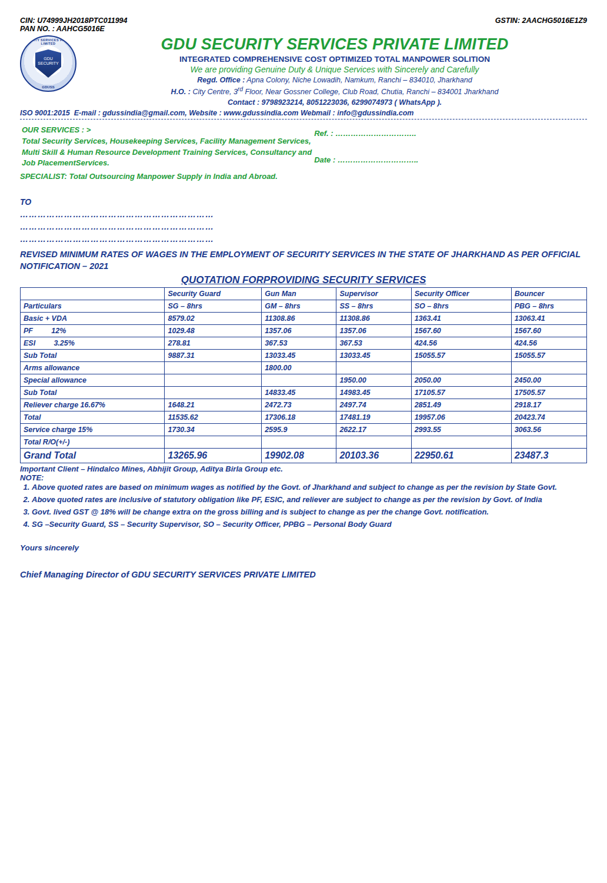CIN: U74999JH2018PTC011994 GSTIN: 2AACHG5016E1Z9
PAN NO. : AAHCG5016E
SECURITY SERVICES PRIVATE LIMITED
GDU
SECURITY
GDUSS
GDU SECURITY SERVICES PRIVATE LIMITED
INTEGRATED COMPREHENSIVE COST OPTIMIZED TOTAL MANPOWER SOLITION
We are providing Genuine Duty & Unique Services with Sincerely and Carefully
Regd. Office : Apna Colony, Niche Lowadih, Namkum, Ranchi – 834010, Jharkhand
H.O. : City Centre, 3rd Floor, Near Gossner College, Club Road, Chutia, Ranchi – 834001 Jharkhand
Contact : 9798923214, 8051223036, 6299074973 ( WhatsApp ).
ISO 9001:2015 E-mail : gdussindia@gmail.com, Website : www.gdussindia.com Webmail : info@gdussindia.com
| OUR SERVICES : > Total Security Services, Housekeeping Services, Facility Management Services, Multi Skill & Human Resource Development Training Services, Consultancy and Job PlacementServices. | Ref. : ………………………….. Date : ………………………….. |
SPECIALIST: Total Outsourcing Manpower Supply in India and Abroad.
TO
…………………………………………………………
…………………………………………………………
…………………………………………………………
REVISED MINIMUM RATES OF WAGES IN THE EMPLOYMENT OF SECURITY SERVICES IN THE STATE OF JHARKHAND AS PER OFFICIAL NOTIFICATION – 2021
QUOTATION FORPROVIDING SECURITY SERVICES
| | Security Guard | Gun Man | Supervisor | Security Officer | Bouncer |
| --- | --- | --- | --- | --- | --- |
| Particulars | SG – 8hrs | GM – 8hrs | SS – 8hrs | SO – 8hrs | PBG – 8hrs |
| Basic + VDA | 8579.02 | 11308.86 | 11308.86 | 1363.41 | 13063.41 |
| PF 12% | 1029.48 | 1357.06 | 1357.06 | 1567.60 | 1567.60 |
| ESI 3.25% | 278.81 | 367.53 | 367.53 | 424.56 | 424.56 |
| Sub Total | 9887.31 | 13033.45 | 13033.45 | 15055.57 | 15055.57 |
| Arms allowance | | 1800.00 | | | |
| Special allowance | | | 1950.00 | 2050.00 | 2450.00 |
| Sub Total | | 14833.45 | 14983.45 | 17105.57 | 17505.57 |
| Reliever charge 16.67% | 1648.21 | 2472.73 | 2497.74 | 2851.49 | 2918.17 |
| Total | 11535.62 | 17306.18 | 17481.19 | 19957.06 | 20423.74 |
| Service charge 15% | 1730.34 | 2595.9 | 2622.17 | 2993.55 | 3063.56 |
| Total R/O(+/-) | | | | | |
| Grand Total | 13265.96 | 19902.08 | 20103.36 | 22950.61 | 23487.3 |
Important Client – Hindalco Mines, Abhijit Group, Aditya Birla Group etc.
NOTE:
Above quoted rates are based on minimum wages as notified by the Govt. of Jharkhand and subject to change as per the revision by State Govt.
Above quoted rates are inclusive of statutory obligation like PF, ESIC, and reliever are subject to change as per the revision by Govt. of India
Govt. lived GST @ 18% will be change extra on the gross billing and is subject to change as per the change Govt. notification.
SG –Security Guard, SS – Security Supervisor, SO – Security Officer, PPBG – Personal Body Guard
Yours sincerely
Chief Managing Director of GDU SECURITY SERVICES PRIVATE LIMITED